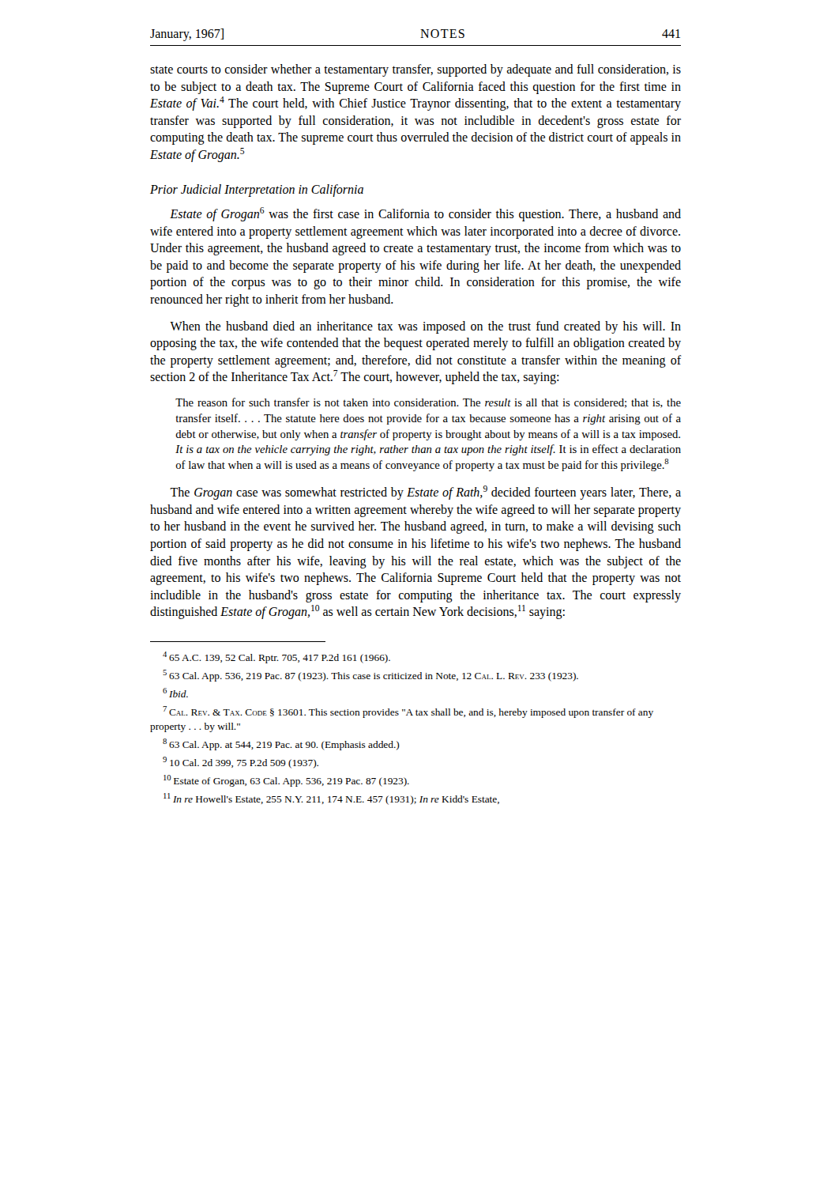January, 1967] NOTES 441
state courts to consider whether a testamentary transfer, supported by adequate and full consideration, is to be subject to a death tax. The Supreme Court of California faced this question for the first time in Estate of Vai.4 The court held, with Chief Justice Traynor dissenting, that to the extent a testamentary transfer was supported by full consideration, it was not includible in decedent's gross estate for computing the death tax. The supreme court thus overruled the decision of the district court of appeals in Estate of Grogan.5
Prior Judicial Interpretation in California
Estate of Grogan6 was the first case in California to consider this question. There, a husband and wife entered into a property settlement agreement which was later incorporated into a decree of divorce. Under this agreement, the husband agreed to create a testamentary trust, the income from which was to be paid to and become the separate property of his wife during her life. At her death, the unexpended portion of the corpus was to go to their minor child. In consideration for this promise, the wife renounced her right to inherit from her husband.
When the husband died an inheritance tax was imposed on the trust fund created by his will. In opposing the tax, the wife contended that the bequest operated merely to fulfill an obligation created by the property settlement agreement; and, therefore, did not constitute a transfer within the meaning of section 2 of the Inheritance Tax Act.7 The court, however, upheld the tax, saying:
The reason for such transfer is not taken into consideration. The result is all that is considered; that is, the transfer itself. . . . The statute here does not provide for a tax because someone has a right arising out of a debt or otherwise, but only when a transfer of property is brought about by means of a will is a tax imposed. It is a tax on the vehicle carrying the right, rather than a tax upon the right itself. It is in effect a declaration of law that when a will is used as a means of conveyance of property a tax must be paid for this privilege.8
The Grogan case was somewhat restricted by Estate of Rath,9 decided fourteen years later, There, a husband and wife entered into a written agreement whereby the wife agreed to will her separate property to her husband in the event he survived her. The husband agreed, in turn, to make a will devising such portion of said property as he did not consume in his lifetime to his wife's two nephews. The husband died five months after his wife, leaving by his will the real estate, which was the subject of the agreement, to his wife's two nephews. The California Supreme Court held that the property was not includible in the husband's gross estate for computing the inheritance tax. The court expressly distinguished Estate of Grogan,10 as well as certain New York decisions,11 saying:
465 A.C. 139, 52 Cal. Rptr. 705, 417 P.2d 161 (1966).
563 Cal. App. 536, 219 Pac. 87 (1923). This case is criticized in Note, 12 Cal. L. Rev. 233 (1923).
6 Ibid.
7 Cal. Rev. & Tax. Code § 13601. This section provides "A tax shall be, and is, hereby imposed upon transfer of any property . . . by will."
863 Cal. App. at 544, 219 Pac. at 90. (Emphasis added.)
910 Cal. 2d 399, 75 P.2d 509 (1937).
10 Estate of Grogan, 63 Cal. App. 536, 219 Pac. 87 (1923).
11 In re Howell's Estate, 255 N.Y. 211, 174 N.E. 457 (1931); In re Kidd's Estate,